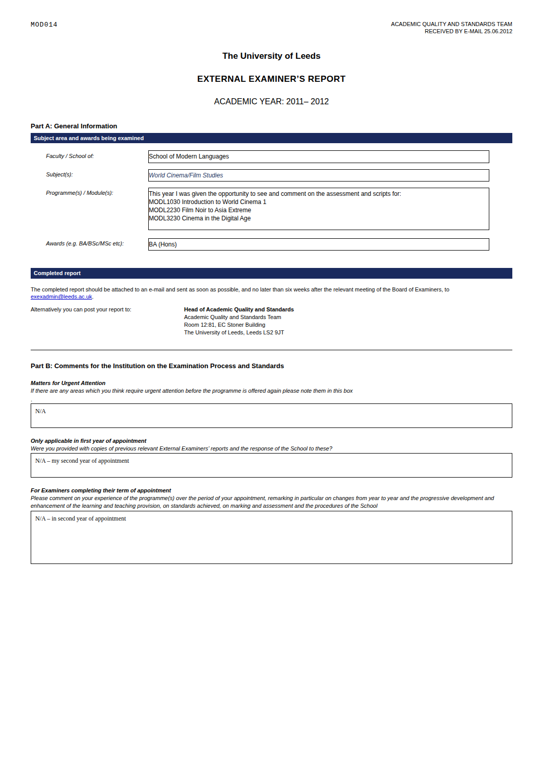MOD014
ACADEMIC QUALITY AND STANDARDS TEAM
RECEIVED BY E-MAIL 25.06.2012
The University of Leeds
EXTERNAL EXAMINER’S REPORT
ACADEMIC YEAR: 2011– 2012
Part A: General Information
Subject area and awards being examined
| Faculty / School of: | School of Modern Languages |
| Subject(s): | World Cinema/Film Studies |
| Programme(s) / Module(s): | This year I was given the opportunity to see and comment on the assessment and scripts for: MODL1030 Introduction to World Cinema 1 MODL2230 Film Noir to Asia Extreme MODL3230 Cinema in the Digital Age |
| Awards (e.g. BA/BSc/MSc etc): | BA (Hons) |
Completed report
The completed report should be attached to an e-mail and sent as soon as possible, and no later than six weeks after the relevant meeting of the Board of Examiners, to exexadmin@leeds.ac.uk.
Alternatively you can post your report to:
Head of Academic Quality and Standards
Academic Quality and Standards Team
Room 12:81, EC Stoner Building
The University of Leeds, Leeds LS2 9JT
Part B: Comments for the Institution on the Examination Process and Standards
Matters for Urgent Attention
If there are any areas which you think require urgent attention before the programme is offered again please note them in this box
.
N/A
Only applicable in first year of appointment
Were you provided with copies of previous relevant External Examiners’ reports and the response of the School to these?
N/A – my second year of appointment
For Examiners completing their term of appointment
Please comment on your experience of the programme(s) over the period of your appointment, remarking in particular on changes from year to year and the progressive development and enhancement of the learning and teaching provision, on standards achieved, on marking and assessment and the procedures of the School
N/A – in second year of appointment